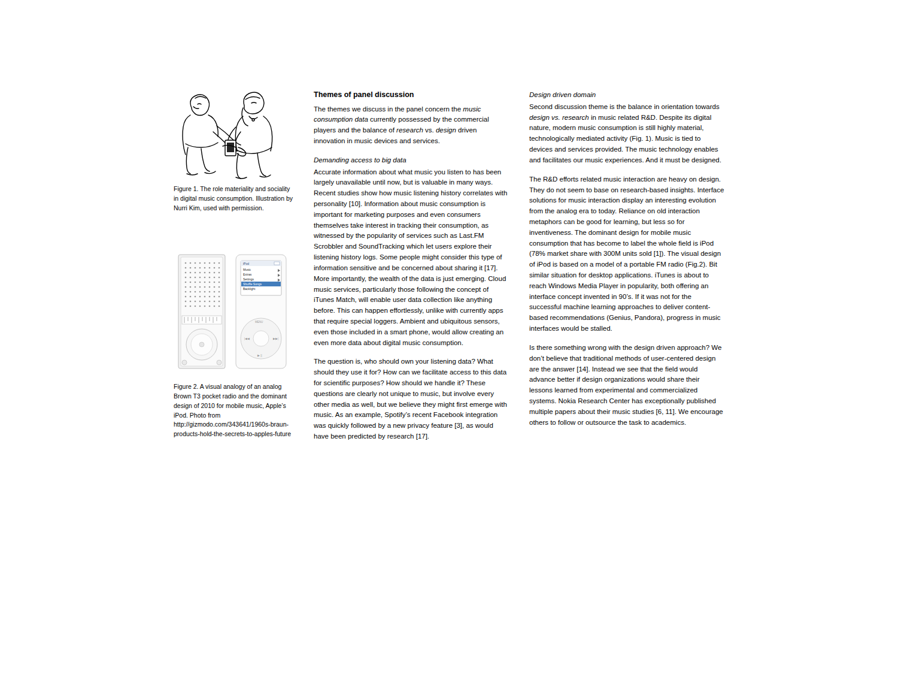Figure 1. The role materiality and sociality in digital music consumption. Illustration by Nurri Kim, used with permission.
iPod Music Extras Settings Shuffle Songs Backlight Shuffle Songs MENU |◀◀ ▶▶| ▶ ||
Figure 2. A visual analogy of an analog Brown T3 pocket radio and the dominant design of 2010 for mobile music, Apple’s iPod. Photo from http://gizmodo.com/343641/1960s-braun-products-hold-the-secrets-to-apples-future
Themes of panel discussion
The themes we discuss in the panel concern the music consumption data currently possessed by the commercial players and the balance of research vs. design driven innovation in music devices and services.
Demanding access to big data
Accurate information about what music you listen to has been largely unavailable until now, but is valuable in many ways. Recent studies show how music listening history correlates with personality [10]. Information about music consumption is important for marketing purposes and even consumers themselves take interest in tracking their consumption, as witnessed by the popularity of services such as Last.FM Scrobbler and SoundTracking which let users explore their listening history logs. Some people might consider this type of information sensitive and be concerned about sharing it [17]. More importantly, the wealth of the data is just emerging. Cloud music services, particularly those following the concept of iTunes Match, will enable user data collection like anything before. This can happen effortlessly, unlike with currently apps that require special loggers. Ambient and ubiquitous sensors, even those included in a smart phone, would allow creating an even more data about digital music consumption.
The question is, who should own your listening data? What should they use it for? How can we facilitate access to this data for scientific purposes? How should we handle it? These questions are clearly not unique to music, but involve every other media as well, but we believe they might first emerge with music. As an example, Spotify’s recent Facebook integration was quickly followed by a new privacy feature [3], as would have been predicted by research [17].
Design driven domain
Second discussion theme is the balance in orientation towards design vs. research in music related R&D. Despite its digital nature, modern music consumption is still highly material, technologically mediated activity (Fig. 1). Music is tied to devices and services provided. The music technology enables and facilitates our music experiences. And it must be designed.
The R&D efforts related music interaction are heavy on design. They do not seem to base on research-based insights. Interface solutions for music interaction display an interesting evolution from the analog era to today. Reliance on old interaction metaphors can be good for learning, but less so for inventiveness. The dominant design for mobile music consumption that has become to label the whole field is iPod (78% market share with 300M units sold [1]). The visual design of iPod is based on a model of a portable FM radio (Fig.2). Bit similar situation for desktop applications. iTunes is about to reach Windows Media Player in popularity, both offering an interface concept invented in 90’s. If it was not for the successful machine learning approaches to deliver content-based recommendations (Genius, Pandora), progress in music interfaces would be stalled.
Is there something wrong with the design driven approach? We don’t believe that traditional methods of user-centered design are the answer [14]. Instead we see that the field would advance better if design organizations would share their lessons learned from experimental and commercialized systems. Nokia Research Center has exceptionally published multiple papers about their music studies [6, 11]. We encourage others to follow or outsource the task to academics.